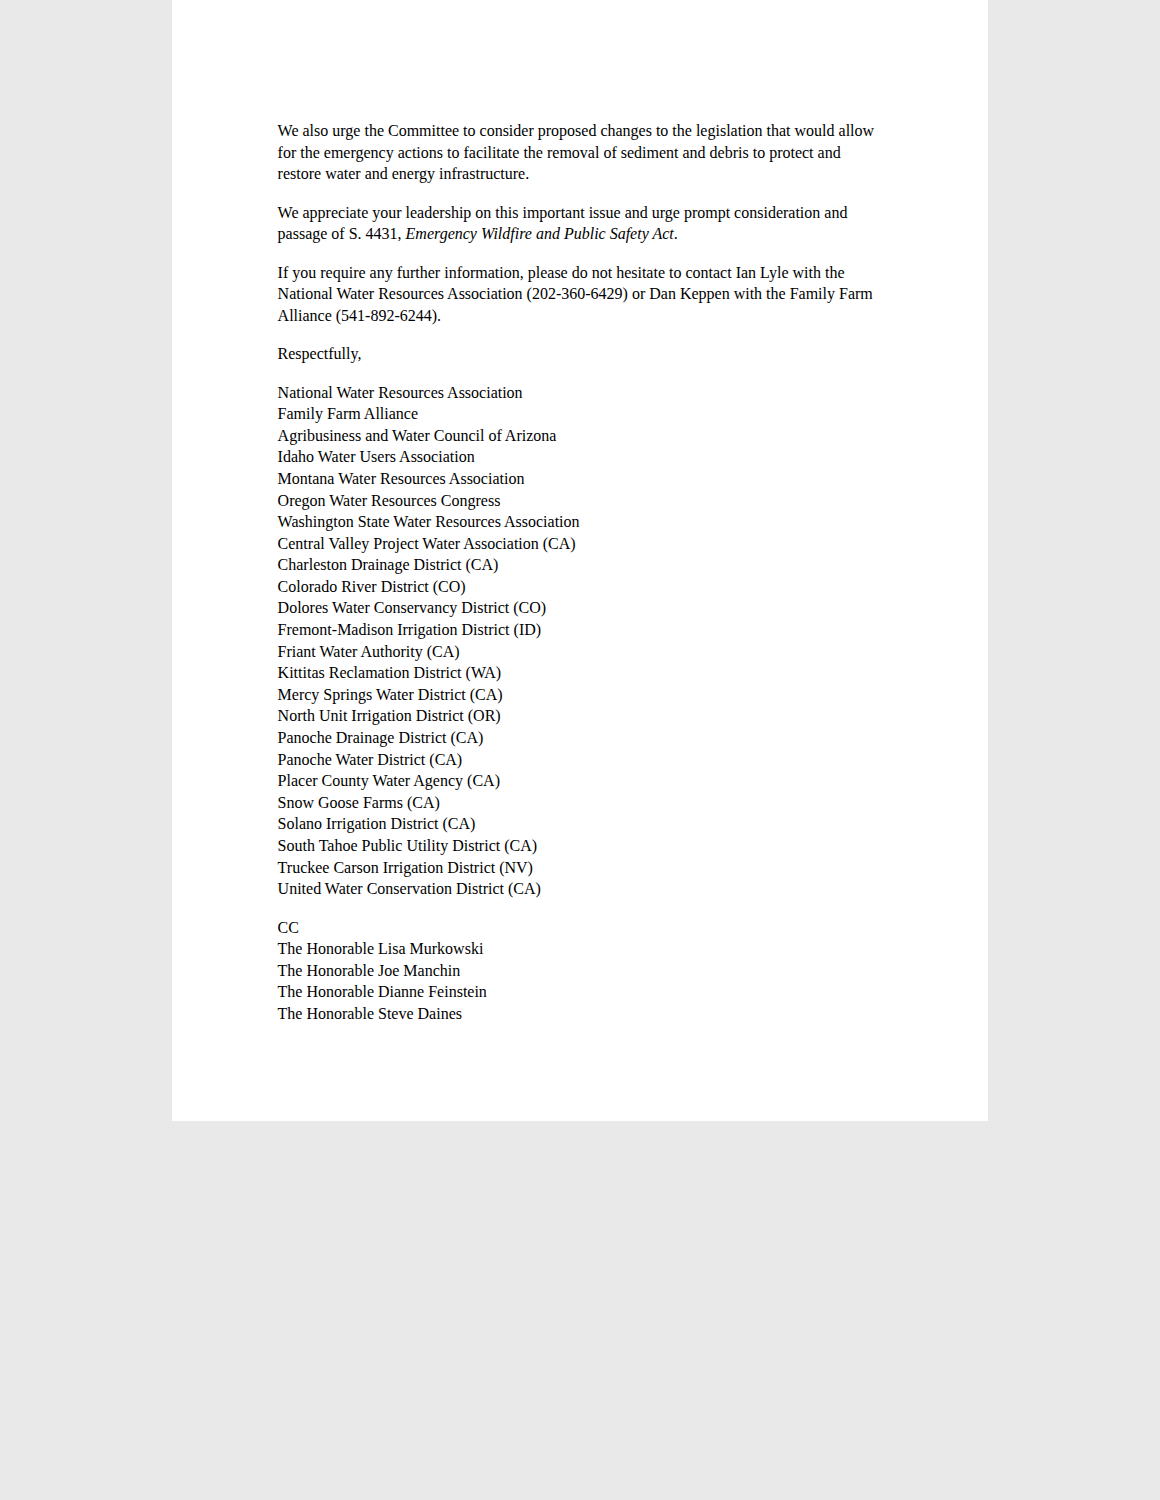We also urge the Committee to consider proposed changes to the legislation that would allow for the emergency actions to facilitate the removal of sediment and debris to protect and restore water and energy infrastructure.
We appreciate your leadership on this important issue and urge prompt consideration and passage of S. 4431, Emergency Wildfire and Public Safety Act.
If you require any further information, please do not hesitate to contact Ian Lyle with the National Water Resources Association (202-360-6429) or Dan Keppen with the Family Farm Alliance (541-892-6244).
Respectfully,
National Water Resources Association
Family Farm Alliance
Agribusiness and Water Council of Arizona
Idaho Water Users Association
Montana Water Resources Association
Oregon Water Resources Congress
Washington State Water Resources Association
Central Valley Project Water Association (CA)
Charleston Drainage District (CA)
Colorado River District (CO)
Dolores Water Conservancy District (CO)
Fremont-Madison Irrigation District (ID)
Friant Water Authority (CA)
Kittitas Reclamation District (WA)
Mercy Springs Water District (CA)
North Unit Irrigation District (OR)
Panoche Drainage District (CA)
Panoche Water District (CA)
Placer County Water Agency (CA)
Snow Goose Farms (CA)
Solano Irrigation District (CA)
South Tahoe Public Utility District (CA)
Truckee Carson Irrigation District (NV)
United Water Conservation District (CA)
CC
The Honorable Lisa Murkowski
The Honorable Joe Manchin
The Honorable Dianne Feinstein
The Honorable Steve Daines